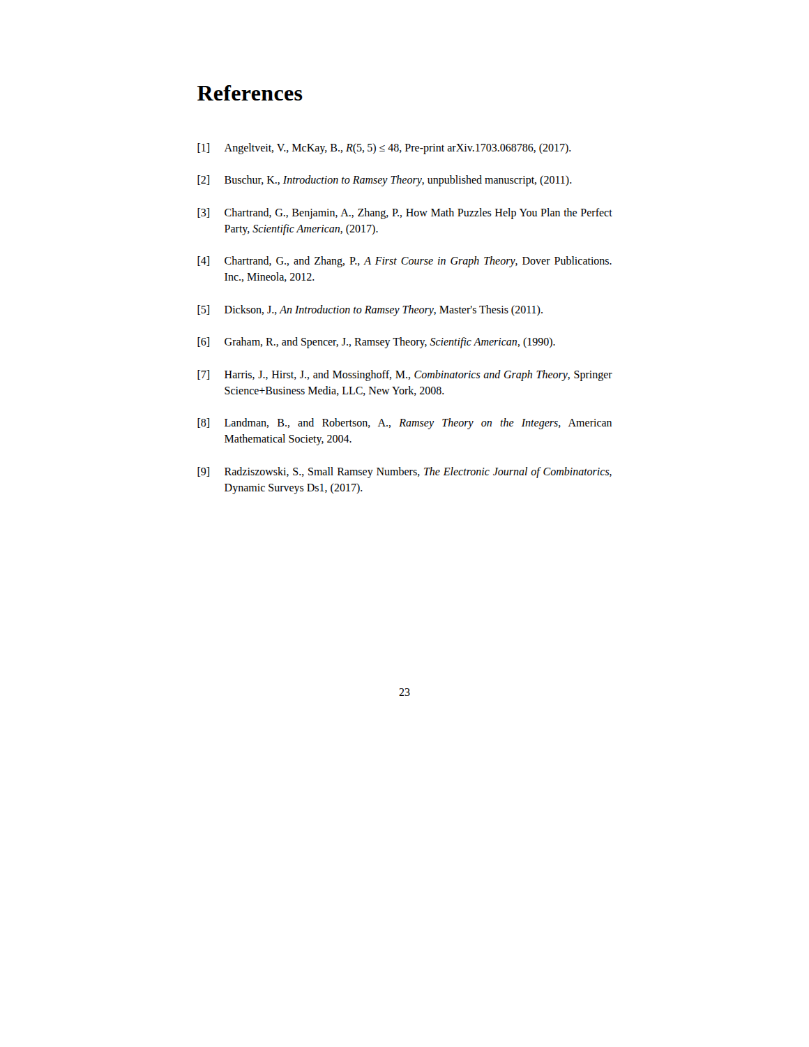References
[1] Angeltveit, V., McKay, B., R(5, 5) ≤ 48, Pre-print arXiv.1703.068786, (2017).
[2] Buschur, K., Introduction to Ramsey Theory, unpublished manuscript, (2011).
[3] Chartrand, G., Benjamin, A., Zhang, P., How Math Puzzles Help You Plan the Perfect Party, Scientific American, (2017).
[4] Chartrand, G., and Zhang, P., A First Course in Graph Theory, Dover Publications. Inc., Mineola, 2012.
[5] Dickson, J., An Introduction to Ramsey Theory, Master's Thesis (2011).
[6] Graham, R., and Spencer, J., Ramsey Theory, Scientific American, (1990).
[7] Harris, J., Hirst, J., and Mossinghoff, M., Combinatorics and Graph Theory, Springer Science+Business Media, LLC, New York, 2008.
[8] Landman, B., and Robertson, A., Ramsey Theory on the Integers, American Mathematical Society, 2004.
[9] Radziszowski, S., Small Ramsey Numbers, The Electronic Journal of Combinatorics, Dynamic Surveys Ds1, (2017).
23